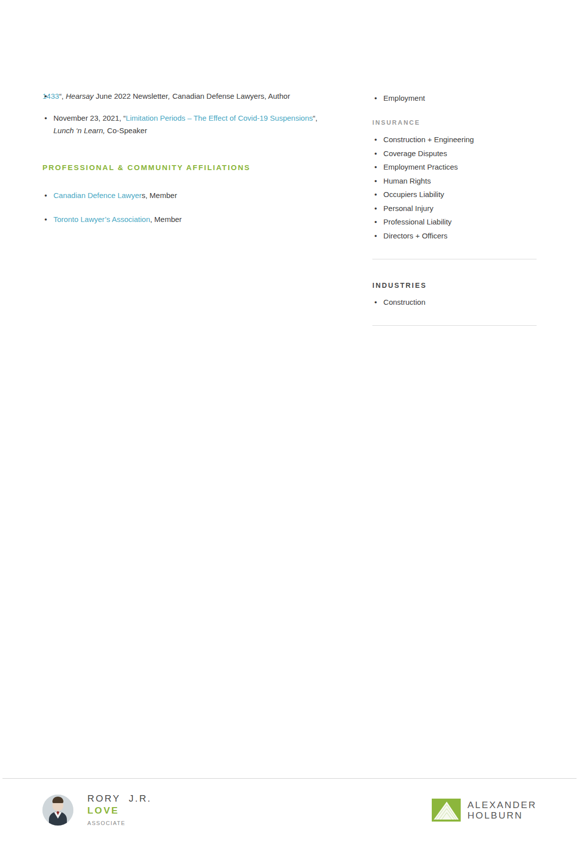1433“, Hearsay June 2022 Newsletter, Canadian Defense Lawyers, Author
November 23, 2021, “Limitation Periods – The Effect of Covid-19 Suspensions“, Lunch ‘n Learn, Co-Speaker
Professional & Community Affiliations
Canadian Defence Lawyers, Member
Toronto Lawyer’s Association, Member
Employment
Insurance
Construction + Engineering
Coverage Disputes
Employment Practices
Human Rights
Occupiers Liability
Personal Injury
Professional Liability
Directors + Officers
Industries
Construction
RORY J.R.
LOVE
ASSOCIATE
ALEXANDER
HOLBURN